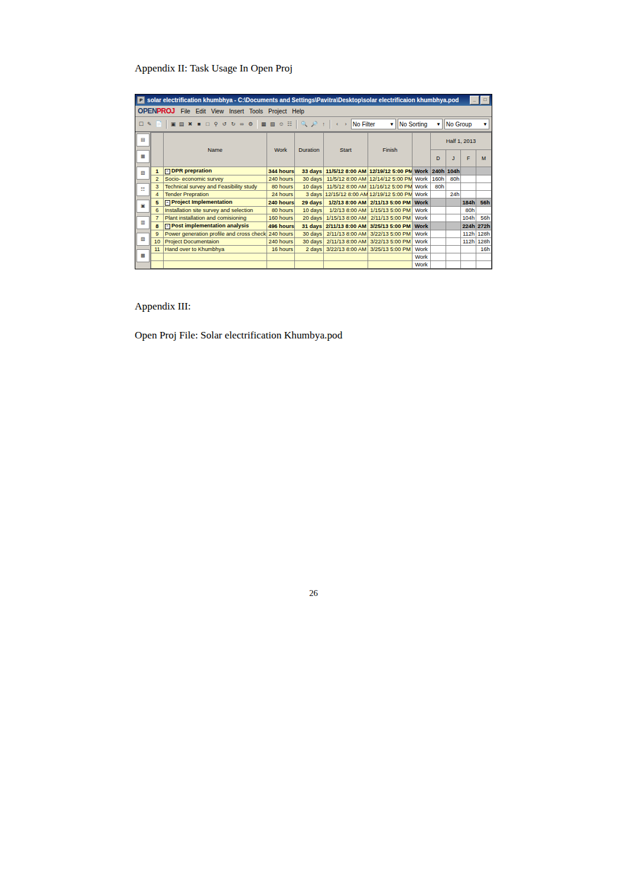Appendix II: Task Usage In Open Proj
P solar electrification khumbhya - C:\Documents and Settings\Pavitra\Desktop\solar electrificaion khumbhya.pod
_ □
OPEN PROJ File Edit View Insert Tools Project Help
☐ ✎ 📄 ▣ ▤ ✖ ■ □ ⚲ ↺ ↻ ∞ ⚙ ▦ ▧ ☺ ☷ 🔍 🔎 ↑ ‹ › No Filter▼ No Sorting▼ No Group▼
▤ ▦ ▧ ☷ ▣ ▥ ▨ ▩
| | Name | Work | Duration | Start | Finish | | Half 1, 2013 |
| --- | --- | --- | --- | --- | --- | --- | --- |
| D | J | F | M |
| 1 | − DPR prepration | 344 hours | 33 days | 11/5/12 8:00 AM | 12/19/12 5:00 PM | Work | 240h | 104h | | |
| 2 | Socio- economic survey | 240 hours | 30 days | 11/5/12 8:00 AM | 12/14/12 5:00 PM | Work | 160h | 80h | | |
| 3 | Technical survey and Feasibility study | 80 hours | 10 days | 11/5/12 8:00 AM | 11/16/12 5:00 PM | Work | 80h | | | |
| 4 | Tender Prepration | 24 hours | 3 days | 12/15/12 8:00 AM | 12/19/12 5:00 PM | Work | | 24h | | |
| 5 | − Project Implementation | 240 hours | 29 days | 1/2/13 8:00 AM | 2/11/13 5:00 PM | Work | | | 184h | 56h |
| 6 | Installation site survey and selection | 80 hours | 10 days | 1/2/13 8:00 AM | 1/15/13 5:00 PM | Work | | | 80h | |
| 7 | Plant installation and comisioning | 160 hours | 20 days | 1/15/13 8:00 AM | 2/11/13 5:00 PM | Work | | | 104h | 56h |
| 8 | − Post implementation analysis | 496 hours | 31 days | 2/11/13 8:00 AM | 3/25/13 5:00 PM | Work | | | 224h | 272h |
| 9 | Power generation profile and cross check with target | 240 hours | 30 days | 2/11/13 8:00 AM | 3/22/13 5:00 PM | Work | | | 112h | 128h |
| 10 | Project Documentaion | 240 hours | 30 days | 2/11/13 8:00 AM | 3/22/13 5:00 PM | Work | | | 112h | 128h |
| 11 | Hand over to Khumbhya | 16 hours | 2 days | 3/22/13 8:00 AM | 3/25/13 5:00 PM | Work | | | | 16h |
| | | | | | | Work | | | | |
| | | | | | | Work | | | | |
Appendix III:
Open Proj File: Solar electrification Khumbya.pod
26